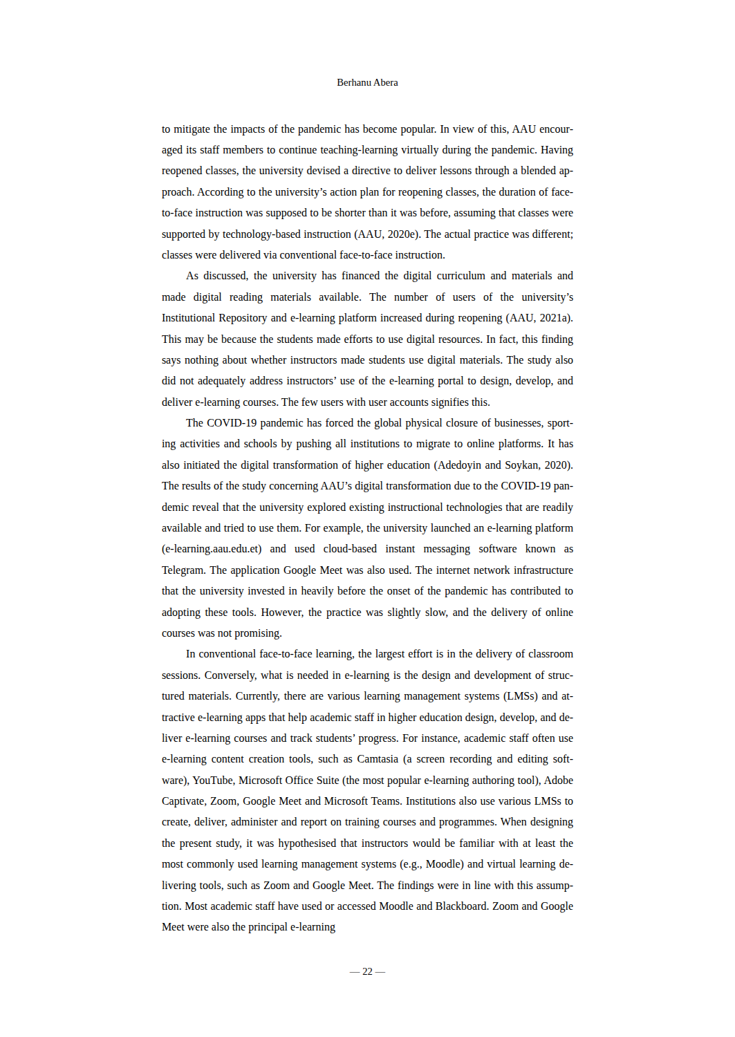Berhanu Abera
to mitigate the impacts of the pandemic has become popular. In view of this, AAU encouraged its staff members to continue teaching-learning virtually during the pandemic. Having reopened classes, the university devised a directive to deliver lessons through a blended approach. According to the university’s action plan for reopening classes, the duration of face-to-face instruction was supposed to be shorter than it was before, assuming that classes were supported by technology-based instruction (AAU, 2020e). The actual practice was different; classes were delivered via conventional face-to-face instruction.
As discussed, the university has financed the digital curriculum and materials and made digital reading materials available. The number of users of the university’s Institutional Repository and e-learning platform increased during reopening (AAU, 2021a). This may be because the students made efforts to use digital resources. In fact, this finding says nothing about whether instructors made students use digital materials. The study also did not adequately address instructors’ use of the e-learning portal to design, develop, and deliver e-learning courses. The few users with user accounts signifies this.
The COVID-19 pandemic has forced the global physical closure of businesses, sporting activities and schools by pushing all institutions to migrate to online platforms. It has also initiated the digital transformation of higher education (Adedoyin and Soykan, 2020). The results of the study concerning AAU’s digital transformation due to the COVID-19 pandemic reveal that the university explored existing instructional technologies that are readily available and tried to use them. For example, the university launched an e-learning platform (e-learning.aau.edu.et) and used cloud-based instant messaging software known as Telegram. The application Google Meet was also used. The internet network infrastructure that the university invested in heavily before the onset of the pandemic has contributed to adopting these tools. However, the practice was slightly slow, and the delivery of online courses was not promising.
In conventional face-to-face learning, the largest effort is in the delivery of classroom sessions. Conversely, what is needed in e-learning is the design and development of structured materials. Currently, there are various learning management systems (LMSs) and attractive e-learning apps that help academic staff in higher education design, develop, and deliver e-learning courses and track students’ progress. For instance, academic staff often use e-learning content creation tools, such as Camtasia (a screen recording and editing software), YouTube, Microsoft Office Suite (the most popular e-learning authoring tool), Adobe Captivate, Zoom, Google Meet and Microsoft Teams. Institutions also use various LMSs to create, deliver, administer and report on training courses and programmes. When designing the present study, it was hypothesised that instructors would be familiar with at least the most commonly used learning management systems (e.g., Moodle) and virtual learning delivering tools, such as Zoom and Google Meet. The findings were in line with this assumption. Most academic staff have used or accessed Moodle and Blackboard. Zoom and Google Meet were also the principal e-learning
— 22 —